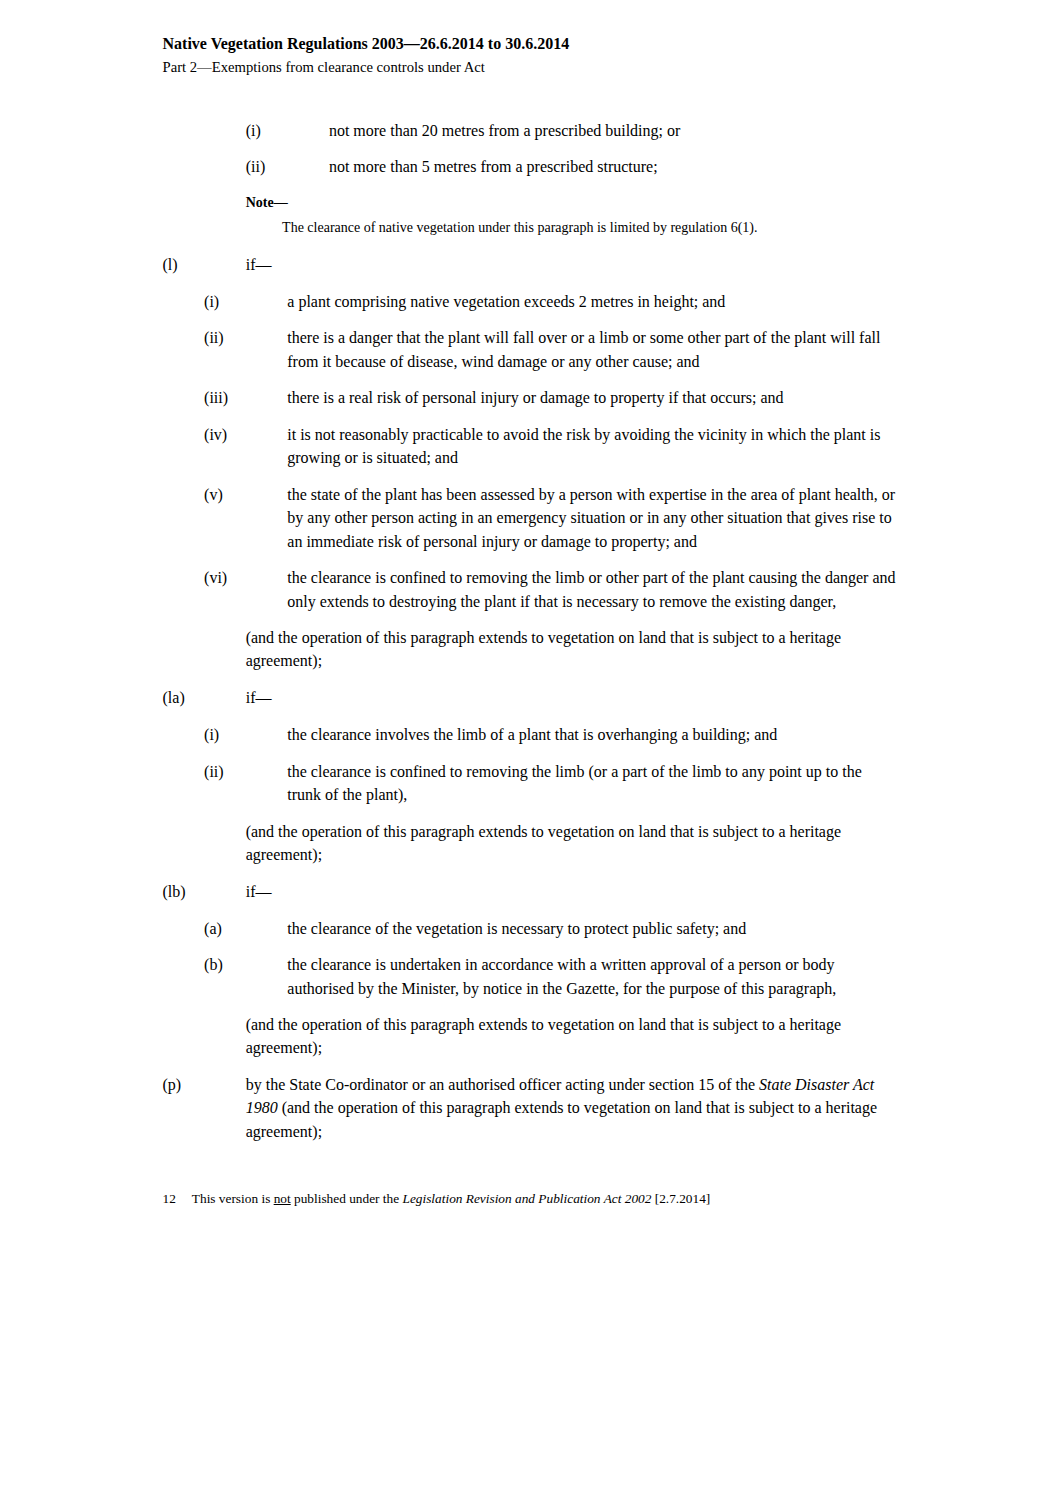Native Vegetation Regulations 2003—26.6.2014 to 30.6.2014
Part 2—Exemptions from clearance controls under Act
(i) not more than 20 metres from a prescribed building; or
(ii) not more than 5 metres from a prescribed structure;
Note—
The clearance of native vegetation under this paragraph is limited by regulation 6(1).
(l) if—
(i) a plant comprising native vegetation exceeds 2 metres in height; and
(ii) there is a danger that the plant will fall over or a limb or some other part of the plant will fall from it because of disease, wind damage or any other cause; and
(iii) there is a real risk of personal injury or damage to property if that occurs; and
(iv) it is not reasonably practicable to avoid the risk by avoiding the vicinity in which the plant is growing or is situated; and
(v) the state of the plant has been assessed by a person with expertise in the area of plant health, or by any other person acting in an emergency situation or in any other situation that gives rise to an immediate risk of personal injury or damage to property; and
(vi) the clearance is confined to removing the limb or other part of the plant causing the danger and only extends to destroying the plant if that is necessary to remove the existing danger,
(and the operation of this paragraph extends to vegetation on land that is subject to a heritage agreement);
(la) if—
(i) the clearance involves the limb of a plant that is overhanging a building; and
(ii) the clearance is confined to removing the limb (or a part of the limb to any point up to the trunk of the plant),
(and the operation of this paragraph extends to vegetation on land that is subject to a heritage agreement);
(lb) if—
(a) the clearance of the vegetation is necessary to protect public safety; and
(b) the clearance is undertaken in accordance with a written approval of a person or body authorised by the Minister, by notice in the Gazette, for the purpose of this paragraph,
(and the operation of this paragraph extends to vegetation on land that is subject to a heritage agreement);
(p) by the State Co-ordinator or an authorised officer acting under section 15 of the State Disaster Act 1980 (and the operation of this paragraph extends to vegetation on land that is subject to a heritage agreement);
12 This version is not published under the Legislation Revision and Publication Act 2002 [2.7.2014]